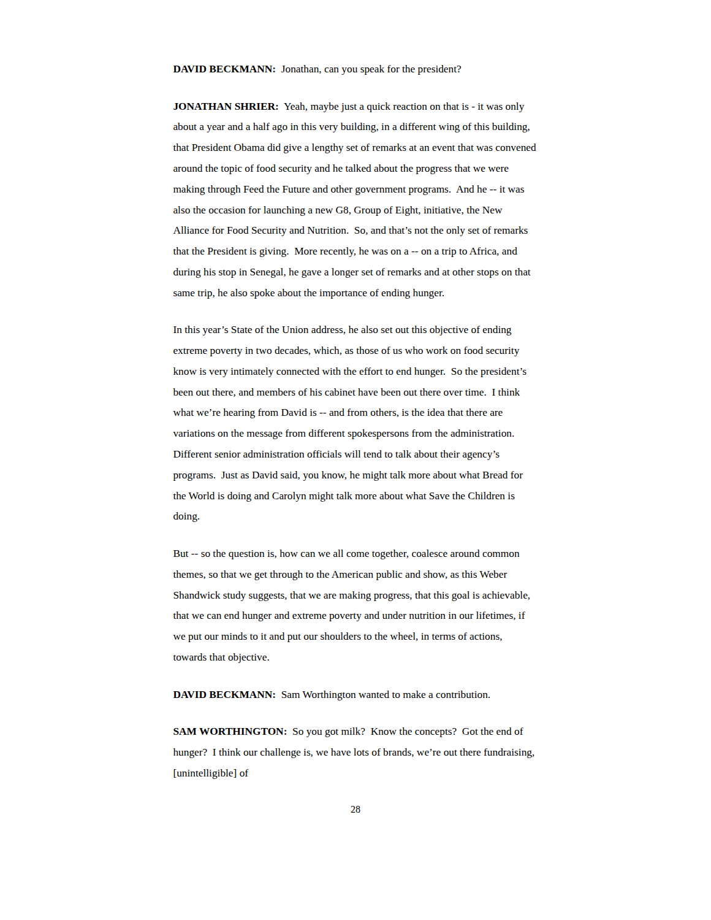DAVID BECKMANN: Jonathan, can you speak for the president?
JONATHAN SHRIER: Yeah, maybe just a quick reaction on that is - it was only about a year and a half ago in this very building, in a different wing of this building, that President Obama did give a lengthy set of remarks at an event that was convened around the topic of food security and he talked about the progress that we were making through Feed the Future and other government programs. And he -- it was also the occasion for launching a new G8, Group of Eight, initiative, the New Alliance for Food Security and Nutrition. So, and that’s not the only set of remarks that the President is giving. More recently, he was on a -- on a trip to Africa, and during his stop in Senegal, he gave a longer set of remarks and at other stops on that same trip, he also spoke about the importance of ending hunger.
In this year’s State of the Union address, he also set out this objective of ending extreme poverty in two decades, which, as those of us who work on food security know is very intimately connected with the effort to end hunger. So the president’s been out there, and members of his cabinet have been out there over time. I think what we’re hearing from David is -- and from others, is the idea that there are variations on the message from different spokespersons from the administration. Different senior administration officials will tend to talk about their agency’s programs. Just as David said, you know, he might talk more about what Bread for the World is doing and Carolyn might talk more about what Save the Children is doing.
But -- so the question is, how can we all come together, coalesce around common themes, so that we get through to the American public and show, as this Weber Shandwick study suggests, that we are making progress, that this goal is achievable, that we can end hunger and extreme poverty and under nutrition in our lifetimes, if we put our minds to it and put our shoulders to the wheel, in terms of actions, towards that objective.
DAVID BECKMANN: Sam Worthington wanted to make a contribution.
SAM WORTHINGTON: So you got milk? Know the concepts? Got the end of hunger? I think our challenge is, we have lots of brands, we’re out there fundraising, [unintelligible] of
28